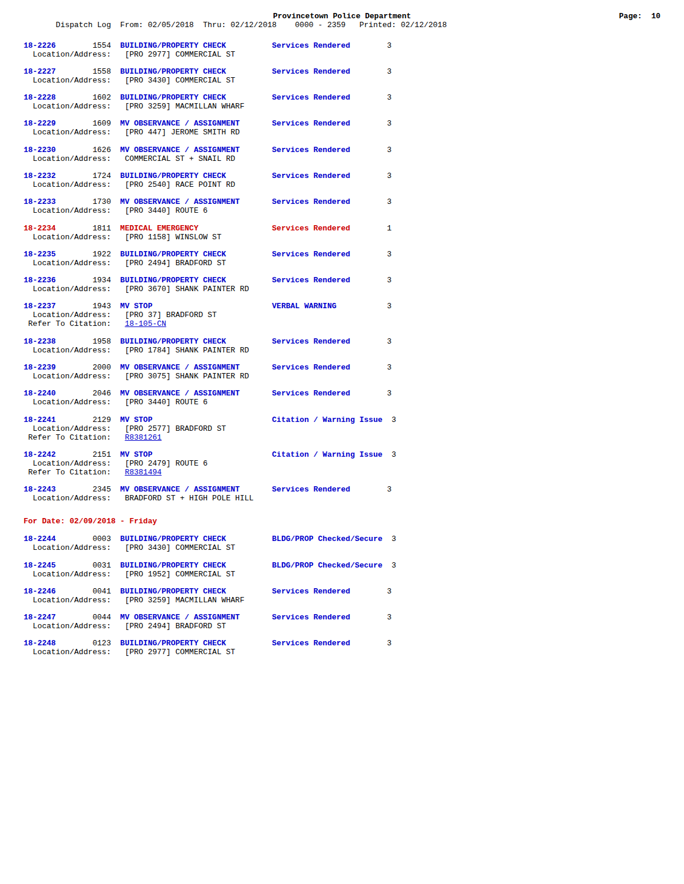Provincetown Police DepartmentPage: 10
Dispatch Log From: 02/05/2018 Thru: 02/12/2018 0000 - 2359 Printed: 02/12/2018
18-2226 1554 BUILDING/PROPERTY CHECK Services Rendered 3 Location/Address: [PRO 2977] COMMERCIAL ST
18-2227 1558 BUILDING/PROPERTY CHECK Services Rendered 3 Location/Address: [PRO 3430] COMMERCIAL ST
18-2228 1602 BUILDING/PROPERTY CHECK Services Rendered 3 Location/Address: [PRO 3259] MACMILLAN WHARF
18-2229 1609 MV OBSERVANCE / ASSIGNMENT Services Rendered 3 Location/Address: [PRO 447] JEROME SMITH RD
18-2230 1626 MV OBSERVANCE / ASSIGNMENT Services Rendered 3 Location/Address: COMMERCIAL ST + SNAIL RD
18-2232 1724 BUILDING/PROPERTY CHECK Services Rendered 3 Location/Address: [PRO 2540] RACE POINT RD
18-2233 1730 MV OBSERVANCE / ASSIGNMENT Services Rendered 3 Location/Address: [PRO 3440] ROUTE 6
18-2234 1811 MEDICAL EMERGENCY Services Rendered 1 Location/Address: [PRO 1158] WINSLOW ST
18-2235 1922 BUILDING/PROPERTY CHECK Services Rendered 3 Location/Address: [PRO 2494] BRADFORD ST
18-2236 1934 BUILDING/PROPERTY CHECK Services Rendered 3 Location/Address: [PRO 3670] SHANK PAINTER RD
18-2237 1943 MV STOP VERBAL WARNING 3 Location/Address: [PRO 37] BRADFORD ST Refer To Citation: 18-105-CN
18-2238 1958 BUILDING/PROPERTY CHECK Services Rendered 3 Location/Address: [PRO 1784] SHANK PAINTER RD
18-2239 2000 MV OBSERVANCE / ASSIGNMENT Services Rendered 3 Location/Address: [PRO 3075] SHANK PAINTER RD
18-2240 2046 MV OBSERVANCE / ASSIGNMENT Services Rendered 3 Location/Address: [PRO 3440] ROUTE 6
18-2241 2129 MV STOP Citation / Warning Issue 3 Location/Address: [PRO 2577] BRADFORD ST Refer To Citation: R8381261
18-2242 2151 MV STOP Citation / Warning Issue 3 Location/Address: [PRO 2479] ROUTE 6 Refer To Citation: R8381494
18-2243 2345 MV OBSERVANCE / ASSIGNMENT Services Rendered 3 Location/Address: BRADFORD ST + HIGH POLE HILL
For Date: 02/09/2018 - Friday
18-2244 0003 BUILDING/PROPERTY CHECK BLDG/PROP Checked/Secure 3 Location/Address: [PRO 3430] COMMERCIAL ST
18-2245 0031 BUILDING/PROPERTY CHECK BLDG/PROP Checked/Secure 3 Location/Address: [PRO 1952] COMMERCIAL ST
18-2246 0041 BUILDING/PROPERTY CHECK Services Rendered 3 Location/Address: [PRO 3259] MACMILLAN WHARF
18-2247 0044 MV OBSERVANCE / ASSIGNMENT Services Rendered 3 Location/Address: [PRO 2494] BRADFORD ST
18-2248 0123 BUILDING/PROPERTY CHECK Services Rendered 3 Location/Address: [PRO 2977] COMMERCIAL ST